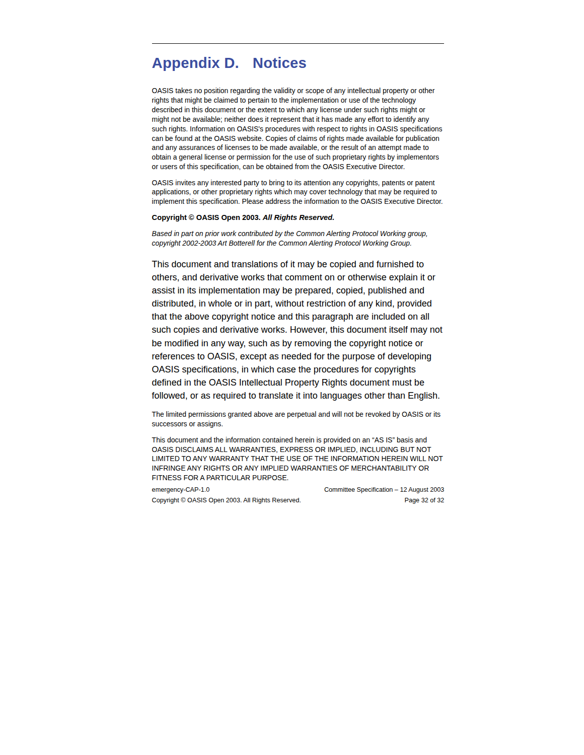Appendix D. Notices
OASIS takes no position regarding the validity or scope of any intellectual property or other rights that might be claimed to pertain to the implementation or use of the technology described in this document or the extent to which any license under such rights might or might not be available; neither does it represent that it has made any effort to identify any such rights. Information on OASIS's procedures with respect to rights in OASIS specifications can be found at the OASIS website. Copies of claims of rights made available for publication and any assurances of licenses to be made available, or the result of an attempt made to obtain a general license or permission for the use of such proprietary rights by implementors or users of this specification, can be obtained from the OASIS Executive Director.
OASIS invites any interested party to bring to its attention any copyrights, patents or patent applications, or other proprietary rights which may cover technology that may be required to implement this specification. Please address the information to the OASIS Executive Director.
Copyright © OASIS Open 2003. All Rights Reserved.
Based in part on prior work contributed by the Common Alerting Protocol Working group, copyright 2002-2003 Art Botterell for the Common Alerting Protocol Working Group.
This document and translations of it may be copied and furnished to others, and derivative works that comment on or otherwise explain it or assist in its implementation may be prepared, copied, published and distributed, in whole or in part, without restriction of any kind, provided that the above copyright notice and this paragraph are included on all such copies and derivative works. However, this document itself may not be modified in any way, such as by removing the copyright notice or references to OASIS, except as needed for the purpose of developing OASIS specifications, in which case the procedures for copyrights defined in the OASIS Intellectual Property Rights document must be followed, or as required to translate it into languages other than English.
The limited permissions granted above are perpetual and will not be revoked by OASIS or its successors or assigns.
This document and the information contained herein is provided on an “AS IS” basis and OASIS DISCLAIMS ALL WARRANTIES, EXPRESS OR IMPLIED, INCLUDING BUT NOT LIMITED TO ANY WARRANTY THAT THE USE OF THE INFORMATION HEREIN WILL NOT INFRINGE ANY RIGHTS OR ANY IMPLIED WARRANTIES OF MERCHANTABILITY OR FITNESS FOR A PARTICULAR PURPOSE.
emergency-CAP-1.0 Committee Specification – 12 August 2003
Copyright © OASIS Open 2003. All Rights Reserved. Page 32 of 32